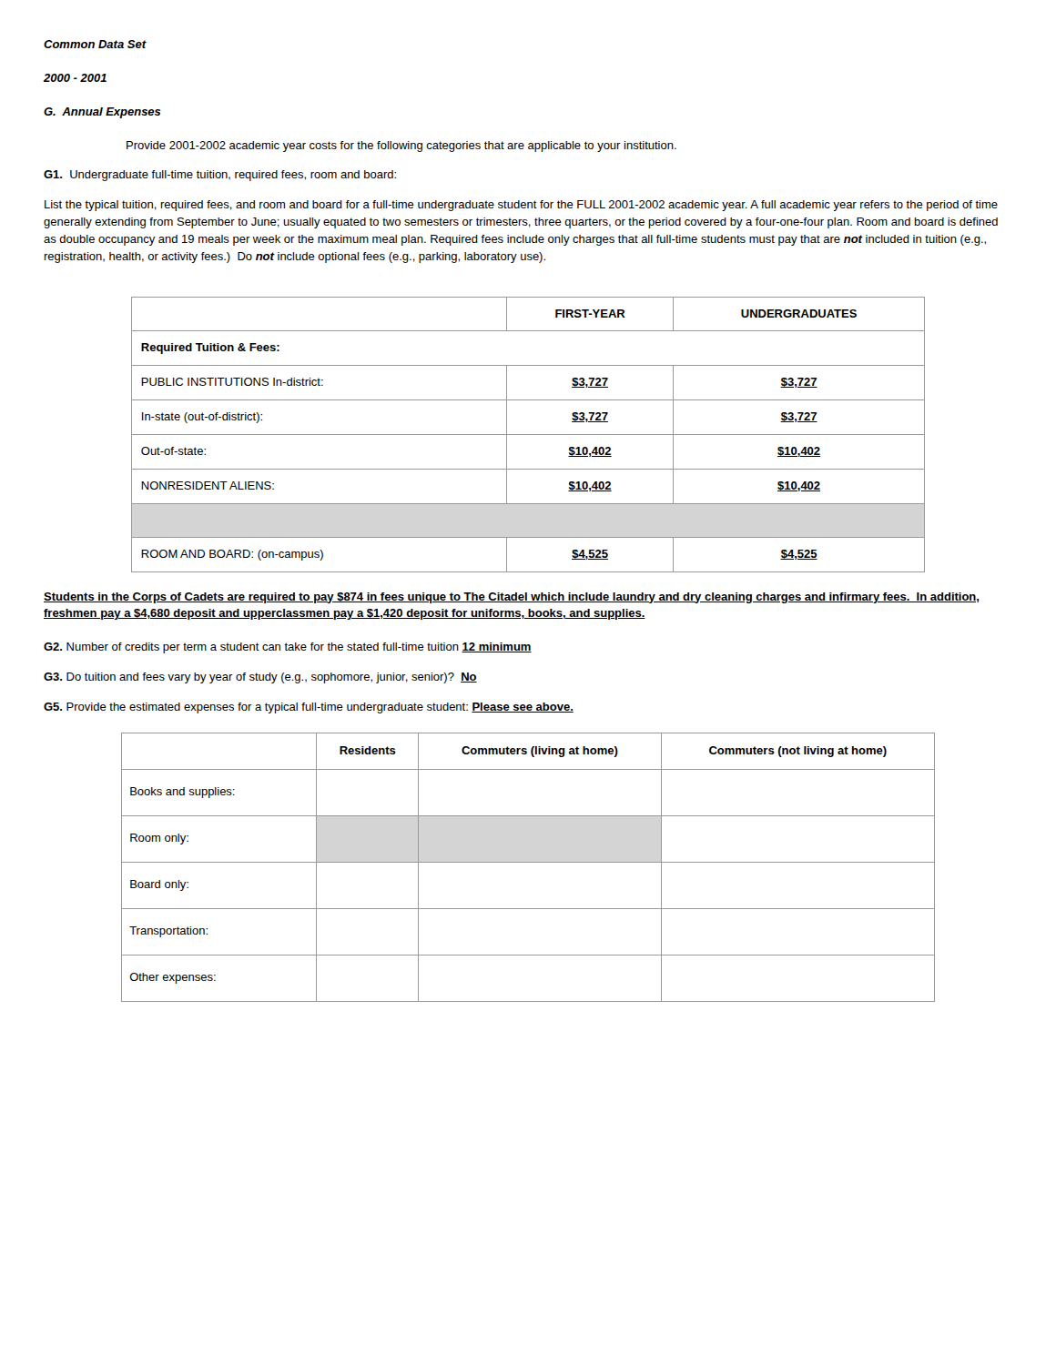Common Data Set
2000 - 2001
G. Annual Expenses
Provide 2001-2002 academic year costs for the following categories that are applicable to your institution.
G1. Undergraduate full-time tuition, required fees, room and board:
List the typical tuition, required fees, and room and board for a full-time undergraduate student for the FULL 2001-2002 academic year. A full academic year refers to the period of time generally extending from September to June; usually equated to two semesters or trimesters, three quarters, or the period covered by a four-one-four plan. Room and board is defined as double occupancy and 19 meals per week or the maximum meal plan. Required fees include only charges that all full-time students must pay that are not included in tuition (e.g., registration, health, or activity fees.) Do not include optional fees (e.g., parking, laboratory use).
| | FIRST-YEAR | UNDERGRADUATES |
| Required Tuition & Fees: |
| PUBLIC INSTITUTIONS In-district: | $3,727 | $3,727 |
| In-state (out-of-district): | $3,727 | $3,727 |
| Out-of-state: | $10,402 | $10,402 |
| NONRESIDENT ALIENS: | $10,402 | $10,402 |
| ROOM AND BOARD: (on-campus) | $4,525 | $4,525 |
Students in the Corps of Cadets are required to pay $874 in fees unique to The Citadel which include laundry and dry cleaning charges and infirmary fees. In addition, freshmen pay a $4,680 deposit and upperclassmen pay a $1,420 deposit for uniforms, books, and supplies.
G2. Number of credits per term a student can take for the stated full-time tuition 12 minimum
G3. Do tuition and fees vary by year of study (e.g., sophomore, junior, senior)? No
G5. Provide the estimated expenses for a typical full-time undergraduate student: Please see above.
| | Residents | Commuters (living at home) | Commuters (not living at home) |
| Books and supplies: | | | |
| Room only: | | | |
| Board only: | | | |
| Transportation: | | | |
| Other expenses: | | | |